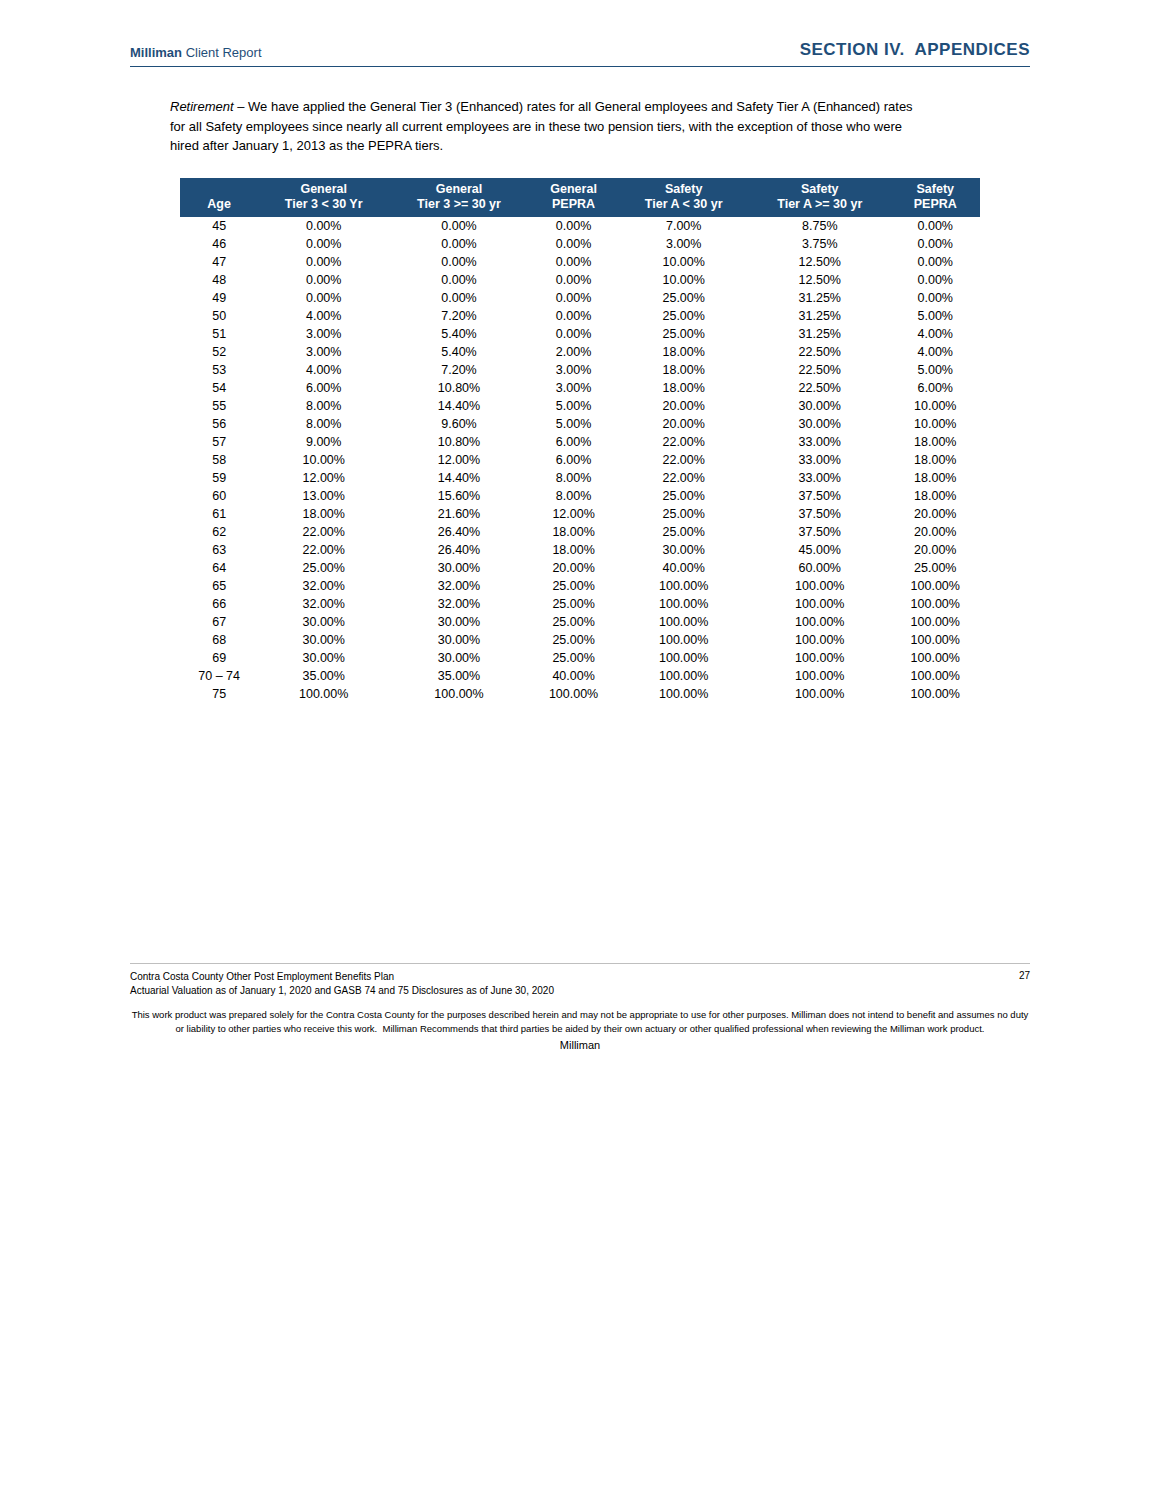Milliman Client Report
SECTION IV. APPENDICES
Retirement – We have applied the General Tier 3 (Enhanced) rates for all General employees and Safety Tier A (Enhanced) rates for all Safety employees since nearly all current employees are in these two pension tiers, with the exception of those who were hired after January 1, 2013 as the PEPRA tiers.
| Age | General Tier 3 < 30 Yr | General Tier 3 >= 30 yr | General PEPRA | Safety Tier A < 30 yr | Safety Tier A >= 30 yr | Safety PEPRA |
| --- | --- | --- | --- | --- | --- | --- |
| 45 | 0.00% | 0.00% | 0.00% | 7.00% | 8.75% | 0.00% |
| 46 | 0.00% | 0.00% | 0.00% | 3.00% | 3.75% | 0.00% |
| 47 | 0.00% | 0.00% | 0.00% | 10.00% | 12.50% | 0.00% |
| 48 | 0.00% | 0.00% | 0.00% | 10.00% | 12.50% | 0.00% |
| 49 | 0.00% | 0.00% | 0.00% | 25.00% | 31.25% | 0.00% |
| 50 | 4.00% | 7.20% | 0.00% | 25.00% | 31.25% | 5.00% |
| 51 | 3.00% | 5.40% | 0.00% | 25.00% | 31.25% | 4.00% |
| 52 | 3.00% | 5.40% | 2.00% | 18.00% | 22.50% | 4.00% |
| 53 | 4.00% | 7.20% | 3.00% | 18.00% | 22.50% | 5.00% |
| 54 | 6.00% | 10.80% | 3.00% | 18.00% | 22.50% | 6.00% |
| 55 | 8.00% | 14.40% | 5.00% | 20.00% | 30.00% | 10.00% |
| 56 | 8.00% | 9.60% | 5.00% | 20.00% | 30.00% | 10.00% |
| 57 | 9.00% | 10.80% | 6.00% | 22.00% | 33.00% | 18.00% |
| 58 | 10.00% | 12.00% | 6.00% | 22.00% | 33.00% | 18.00% |
| 59 | 12.00% | 14.40% | 8.00% | 22.00% | 33.00% | 18.00% |
| 60 | 13.00% | 15.60% | 8.00% | 25.00% | 37.50% | 18.00% |
| 61 | 18.00% | 21.60% | 12.00% | 25.00% | 37.50% | 20.00% |
| 62 | 22.00% | 26.40% | 18.00% | 25.00% | 37.50% | 20.00% |
| 63 | 22.00% | 26.40% | 18.00% | 30.00% | 45.00% | 20.00% |
| 64 | 25.00% | 30.00% | 20.00% | 40.00% | 60.00% | 25.00% |
| 65 | 32.00% | 32.00% | 25.00% | 100.00% | 100.00% | 100.00% |
| 66 | 32.00% | 32.00% | 25.00% | 100.00% | 100.00% | 100.00% |
| 67 | 30.00% | 30.00% | 25.00% | 100.00% | 100.00% | 100.00% |
| 68 | 30.00% | 30.00% | 25.00% | 100.00% | 100.00% | 100.00% |
| 69 | 30.00% | 30.00% | 25.00% | 100.00% | 100.00% | 100.00% |
| 70 – 74 | 35.00% | 35.00% | 40.00% | 100.00% | 100.00% | 100.00% |
| 75 | 100.00% | 100.00% | 100.00% | 100.00% | 100.00% | 100.00% |
Contra Costa County Other Post Employment Benefits Plan
Actuarial Valuation as of January 1, 2020 and GASB 74 and 75 Disclosures as of June 30, 2020
27
This work product was prepared solely for the Contra Costa County for the purposes described herein and may not be appropriate to use for other purposes. Milliman does not intend to benefit and assumes no duty or liability to other parties who receive this work. Milliman Recommends that third parties be aided by their own actuary or other qualified professional when reviewing the Milliman work product.
Milliman